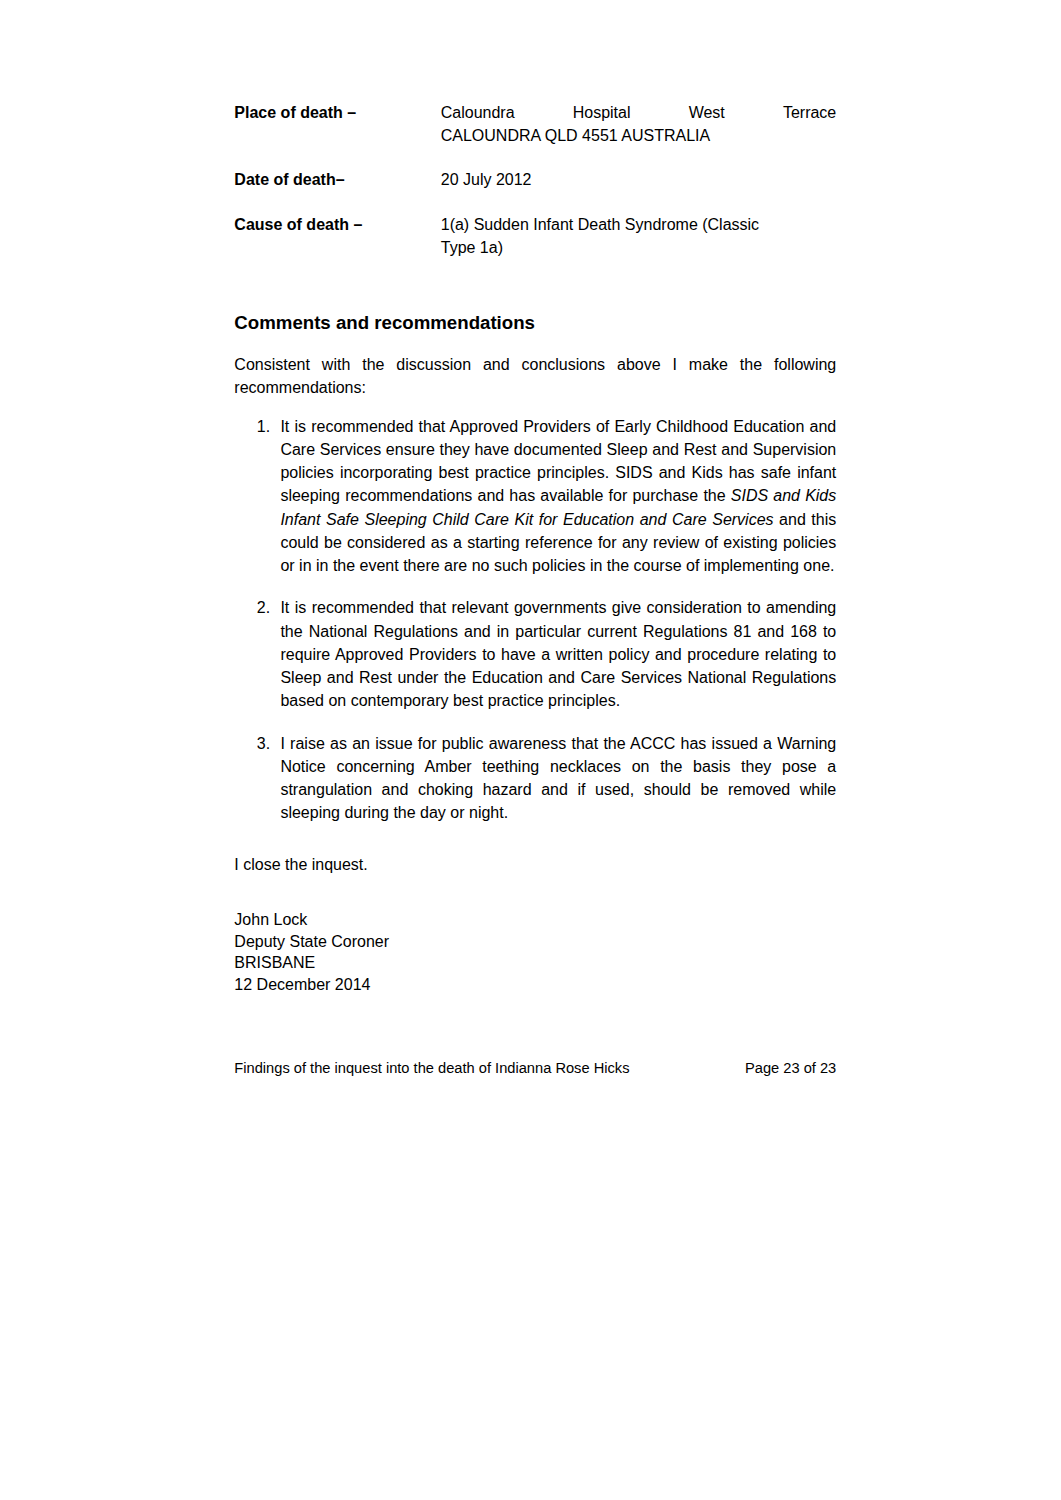| Place of death – | Caloundra Hospital West Terrace CALOUNDRA QLD 4551 AUSTRALIA |
| Date of death– | 20 July 2012 |
| Cause of death – | 1(a) Sudden Infant Death Syndrome (Classic Type 1a) |
Comments and recommendations
Consistent with the discussion and conclusions above I make the following recommendations:
It is recommended that Approved Providers of Early Childhood Education and Care Services ensure they have documented Sleep and Rest and Supervision policies incorporating best practice principles. SIDS and Kids has safe infant sleeping recommendations and has available for purchase the SIDS and Kids Infant Safe Sleeping Child Care Kit for Education and Care Services and this could be considered as a starting reference for any review of existing policies or in in the event there are no such policies in the course of implementing one.
It is recommended that relevant governments give consideration to amending the National Regulations and in particular current Regulations 81 and 168 to require Approved Providers to have a written policy and procedure relating to Sleep and Rest under the Education and Care Services National Regulations based on contemporary best practice principles.
I raise as an issue for public awareness that the ACCC has issued a Warning Notice concerning Amber teething necklaces on the basis they pose a strangulation and choking hazard and if used, should be removed while sleeping during the day or night.
I close the inquest.
John Lock
Deputy State Coroner
BRISBANE
12 December 2014
Findings of the inquest into the death of Indianna Rose Hicks Page 23 of 23